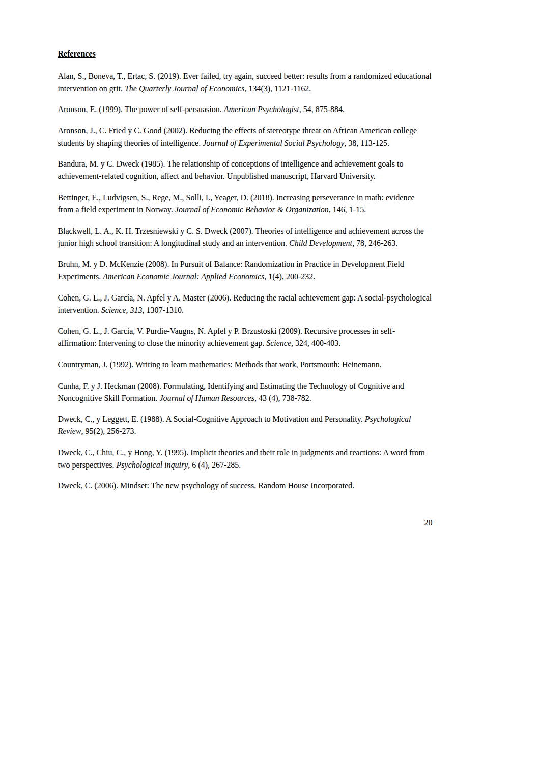References
Alan, S., Boneva, T., Ertac, S. (2019). Ever failed, try again, succeed better: results from a randomized educational intervention on grit. The Quarterly Journal of Economics, 134(3), 1121-1162.
Aronson, E. (1999). The power of self-persuasion. American Psychologist, 54, 875-884.
Aronson, J., C. Fried y C. Good (2002). Reducing the effects of stereotype threat on African American college students by shaping theories of intelligence. Journal of Experimental Social Psychology, 38, 113-125.
Bandura, M. y C. Dweck (1985). The relationship of conceptions of intelligence and achievement goals to achievement-related cognition, affect and behavior. Unpublished manuscript, Harvard University.
Bettinger, E., Ludvigsen, S., Rege, M., Solli, I., Yeager, D. (2018). Increasing perseverance in math: evidence from a field experiment in Norway. Journal of Economic Behavior & Organization, 146, 1-15.
Blackwell, L. A., K. H. Trzesniewski y C. S. Dweck (2007). Theories of intelligence and achievement across the junior high school transition: A longitudinal study and an intervention. Child Development, 78, 246-263.
Bruhn, M. y D. McKenzie (2008). In Pursuit of Balance: Randomization in Practice in Development Field Experiments. American Economic Journal: Applied Economics, 1(4), 200-232.
Cohen, G. L., J. García, N. Apfel y A. Master (2006). Reducing the racial achievement gap: A social-psychological intervention. Science, 313, 1307-1310.
Cohen, G. L., J. García, V. Purdie-Vaugns, N. Apfel y P. Brzustoski (2009). Recursive processes in self-affirmation: Intervening to close the minority achievement gap. Science, 324, 400-403.
Countryman, J. (1992). Writing to learn mathematics: Methods that work, Portsmouth: Heinemann.
Cunha, F. y J. Heckman (2008). Formulating, Identifying and Estimating the Technology of Cognitive and Noncognitive Skill Formation. Journal of Human Resources, 43 (4), 738-782.
Dweck, C., y Leggett, E. (1988). A Social-Cognitive Approach to Motivation and Personality. Psychological Review, 95(2), 256-273.
Dweck, C., Chiu, C., y Hong, Y. (1995). Implicit theories and their role in judgments and reactions: A word from two perspectives. Psychological inquiry, 6 (4), 267-285.
Dweck, C. (2006). Mindset: The new psychology of success. Random House Incorporated.
20